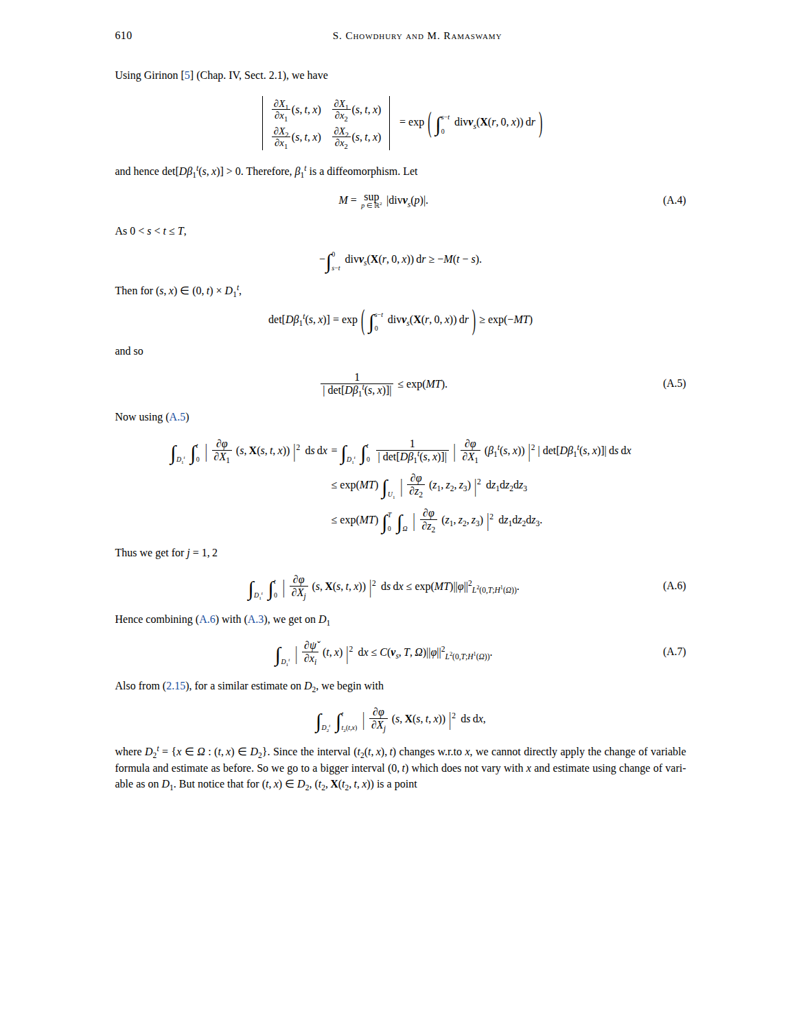610
S. Chowdhury and M. Ramaswamy
Using Girinon [5] (Chap. IV, Sect. 2.1), we have
| ∂ X 1 ∂ x 1 ( s , t , x ) | ∂ X 1 ∂ x 2 ( s , t , x ) |
| ∂ X 2 ∂ x 1 ( s , t , x ) | ∂ X 2 ∂ x 2 ( s , t , x ) |
= exp ( ∫s−t 0 div vs(X(r, 0, x)) dr )
and hence det[Dβ1t(s, x)] > 0. Therefore, β1t is a diffeomorphism. Let
M = sup p ∈ ℝ2 |div vs(p)|.
(A.4)
As 0 < s < t ≤ T,
−∫0 s−t div vs(X(r, 0, x)) dr ≥ −M(t − s).
Then for (s, x) ∈ (0, t) × D1t,
det[Dβ1t(s, x)] = exp ( ∫s−t 0 div vs(X(r, 0, x)) dr ) ≥ exp(−MT)
and so
1| det[Dβ1t(s, x)]| ≤ exp(MT).
(A.5)
Now using (A.5)
∫ D1t ∫t 0 | ∂φ∂X1 (s, X(s, t, x)) |2  ds dx
= ∫ D1t ∫t 0 1| det[Dβ1t(s, x)]| | ∂φ∂X1 (β1t(s, x)) |2 | det[Dβ1t(s, x)]| ds dx
≤ exp(MT) ∫ U1 | ∂φ∂z2 (z1, z2, z3) |2  dz1dz2dz3
≤ exp(MT) ∫T 0 ∫ Ω | ∂φ∂z2 (z1, z2, z3) |2  dz1dz2dz3.
Thus we get for j = 1, 2
∫ D1t ∫t 0 | ∂φ∂Xj (s, X(s, t, x)) |2  ds dx ≤ exp(MT)||φ||2L2(0,T;H1(Ω)).
(A.6)
Hence combining (A.6) with (A.3), we get on D1
∫ D1t | ∂ψ̌∂xi (t, x) |2  dx ≤ C(vs, T, Ω)||φ||2L2(0,T;H1(Ω)).
(A.7)
Also from (2.15), for a similar estimate on D2, we begin with
∫ D2t ∫tt2(t,x) | ∂φ∂Xj (s, X(s, t, x)) |2  ds dx,
where D2t = {x ∈ Ω : (t, x) ∈ D2}. Since the interval (t2(t, x), t) changes w.r.to x, we cannot directly apply the change of variable formula and estimate as before. So we go to a bigger interval (0, t) which does not vary with x and estimate using change of variable as on D1. But notice that for (t, x) ∈ D2, (t2, X(t2, t, x)) is a point